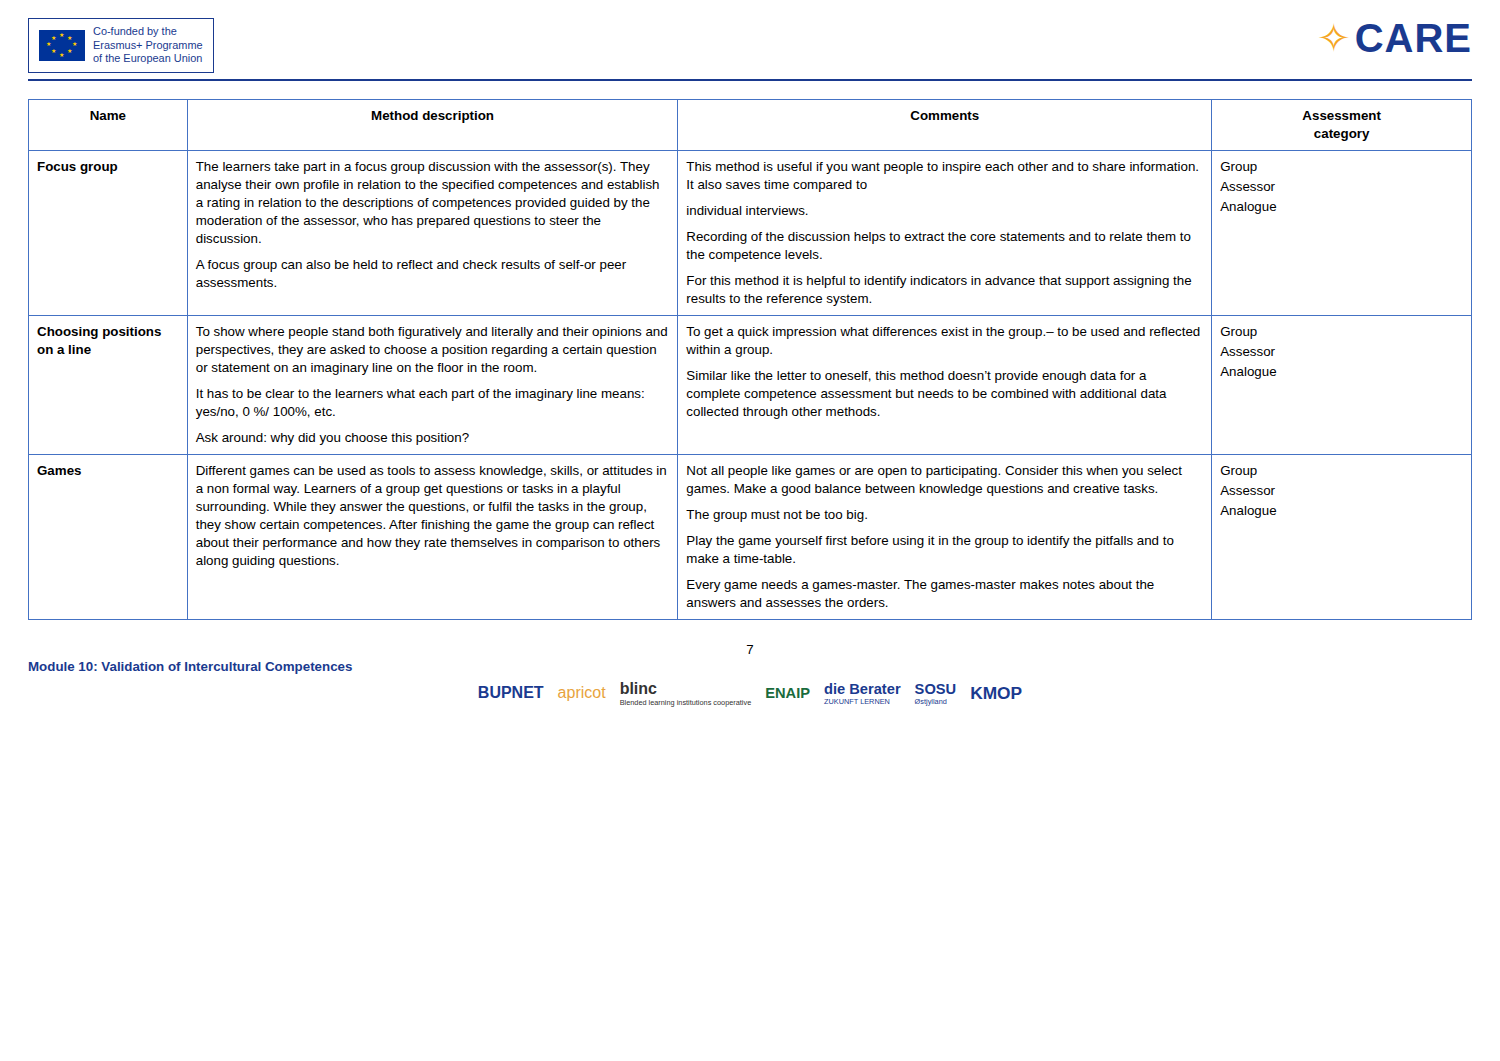★ ★ ★ ★ ★ ★ ★ ★
Co-funded by the
Erasmus+ Programme
of the European Union
✧
CARE
| Name | Method description | Comments | Assessment category |
| --- | --- | --- | --- |
| Focus group | The learners take part in a focus group discussion with the assessor(s). They analyse their own profile in relation to the specified competences and establish a rating in relation to the descriptions of competences provided guided by the moderation of the assessor, who has prepared questions to steer the discussion. A focus group can also be held to reflect and check results of self-or peer assessments. | This method is useful if you want people to inspire each other and to share information. It also saves time compared to individual interviews. Recording of the discussion helps to extract the core statements and to relate them to the competence levels. For this method it is helpful to identify indicators in advance that support assigning the results to the reference system. | Group Assessor Analogue |
| Choosing positions on a line | To show where people stand both figuratively and literally and their opinions and perspectives, they are asked to choose a position regarding a certain question or statement on an imaginary line on the floor in the room. It has to be clear to the learners what each part of the imaginary line means: yes/no, 0 %/ 100%, etc. Ask around: why did you choose this position? | To get a quick impression what differences exist in the group.– to be used and reflected within a group. Similar like the letter to oneself, this method doesn’t provide enough data for a complete competence assessment but needs to be combined with additional data collected through other methods. | Group Assessor Analogue |
| Games | Different games can be used as tools to assess knowledge, skills, or attitudes in a non formal way. Learners of a group get questions or tasks in a playful surrounding. While they answer the questions, or fulfil the tasks in the group, they show certain competences. After finishing the game the group can reflect about their performance and how they rate themselves in comparison to others along guiding questions. | Not all people like games or are open to participating. Consider this when you select games. Make a good balance between knowledge questions and creative tasks. The group must not be too big. Play the game yourself first before using it in the group to identify the pitfalls and to make a time-table. Every game needs a games-master. The games-master makes notes about the answers and assesses the orders. | Group Assessor Analogue |
7
Module 10: Validation of Intercultural Competences
BUPNET apricot blincBlended learning institutions cooperative ENAIP die BeraterZUKUNFT LERNEN SOSUØstjylland KMOP